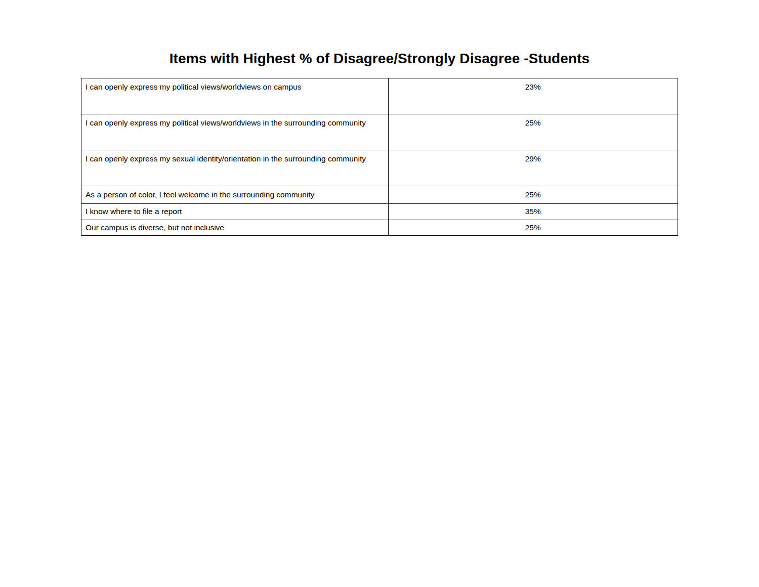Items with Highest % of Disagree/Strongly Disagree -Students
| I can openly express my political views/worldviews on campus | 23% |
| I can openly express my political views/worldviews in the surrounding community | 25% |
| I can openly express my sexual identity/orientation in the surrounding community | 29% |
| As a person of color, I feel welcome in the surrounding community | 25% |
| I know where to file a report | 35% |
| Our campus is diverse, but not inclusive | 25% |